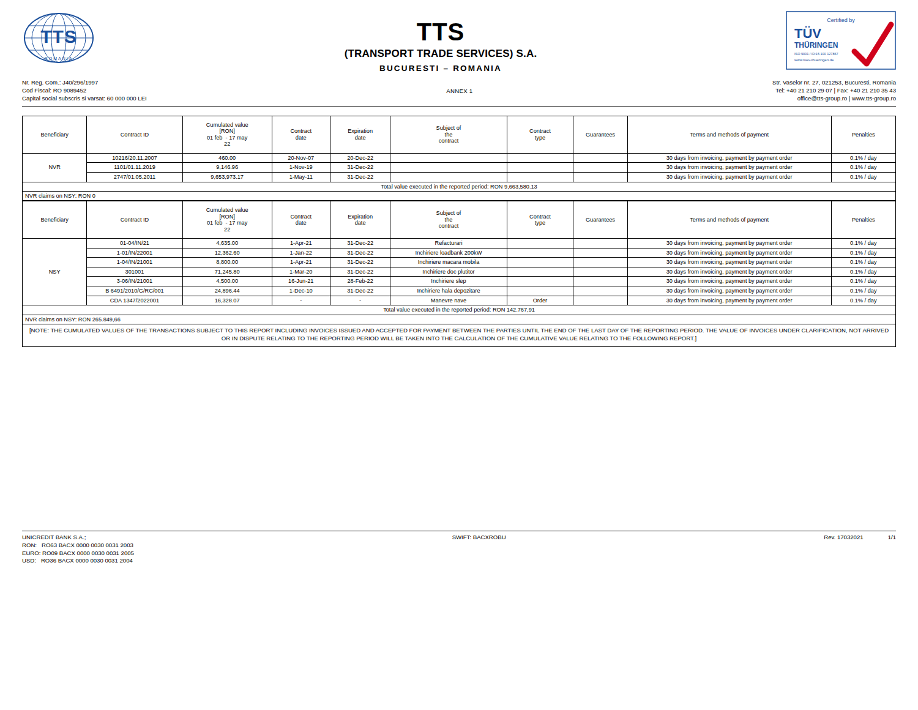TTS ROMANIA
TTS
(TRANSPORT TRADE SERVICES) S.A.
BUCURESTI – ROMANIA
Certified by TÜV THÜRINGEN ISO 9001 / ID:15 100 127867 www.tuev-thueringen.de
Nr. Reg. Com.: J40/296/1997
Cod Fiscal: RO 9089452
Capital social subscris si varsat: 60 000 000 LEI
ANNEX 1
Str. Vaselor nr. 27, 021253, Bucuresti, Romania
Tel: +40 21 210 29 07 | Fax: +40 21 210 35 43
office@tts-group.ro | www.tts-group.ro
| Beneficiary | Contract ID | Cumulated value [RON] 01 feb - 17 may 22 | Contract date | Expiration date | Subject of the contract | Contract type | Guarantees | Terms and methods of payment | Penalties |
| --- | --- | --- | --- | --- | --- | --- | --- | --- | --- |
| NVR | 10216/20.11.2007 | 460.00 | 20-Nov-07 | 20-Dec-22 | | | | 30 days from invoicing, payment by payment order | 0.1% / day |
| 1101/01.11.2019 | 9,146.96 | 1-Nov-19 | 31-Dec-22 | | | | 30 days from invoicing, payment by payment order | 0.1% / day |
| 2747/01.05.2011 | 9,653,973.17 | 1-May-11 | 31-Dec-22 | | | | 30 days from invoicing, payment by payment order | 0.1% / day |
| Total value executed in the reported period: RON 9,663,580.13 |
NVR claims on NSY: RON 0
| Beneficiary | Contract ID | Cumulated value [RON] 01 feb - 17 may 22 | Contract date | Expiration date | Subject of the contract | Contract type | Guarantees | Terms and methods of payment | Penalties |
| --- | --- | --- | --- | --- | --- | --- | --- | --- | --- |
| NSY | 01-04/IN/21 | 4,635.00 | 1-Apr-21 | 31-Dec-22 | Refacturari | | | 30 days from invoicing, payment by payment order | 0.1% / day |
| 1-01/IN/22001 | 12,362.60 | 1-Jan-22 | 31-Dec-22 | Inchiriere loadbank 200kW | | | 30 days from invoicing, payment by payment order | 0.1% / day |
| 1-04/IN/21001 | 8,800.00 | 1-Apr-21 | 31-Dec-22 | Inchiriere macara mobila | | | 30 days from invoicing, payment by payment order | 0.1% / day |
| 301001 | 71,245.80 | 1-Mar-20 | 31-Dec-22 | Inchiriere doc plutitor | | | 30 days from invoicing, payment by payment order | 0.1% / day |
| 3-06/IN/21001 | 4,500.00 | 16-Jun-21 | 28-Feb-22 | Inchiriere slep | | | 30 days from invoicing, payment by payment order | 0.1% / day |
| B 6491/2010/G/RC/001 | 24,896.44 | 1-Dec-10 | 31-Dec-22 | Inchiriere hala depozitare | | | 30 days from invoicing, payment by payment order | 0.1% / day |
| CDA 1347/2022001 | 16,328.07 | - | - | Manevre nave | Order | | 30 days from invoicing, payment by payment order | 0.1% / day |
| Total value executed in the reported period: RON 142.767,91 |
NVR claims on NSY: RON 265.849,66
[Note: the cumulated values of the transactions subject to this report including invoices issued and accepted for payment between the parties until the end of the last day of the reporting period. The value of invoices under clarification, not arrived or in dispute relating to the reporting period will be taken into the calculation of the cumulative value relating to the following report.]
UNICREDIT BANK S.A.; RON: RO63 BACX 0000 0030 0031 2003 EURO: RO09 BACX 0000 0030 0031 2005 USD: RO36 BACX 0000 0030 0031 2004
SWIFT: BACXROBU
Rev. 170320211/1